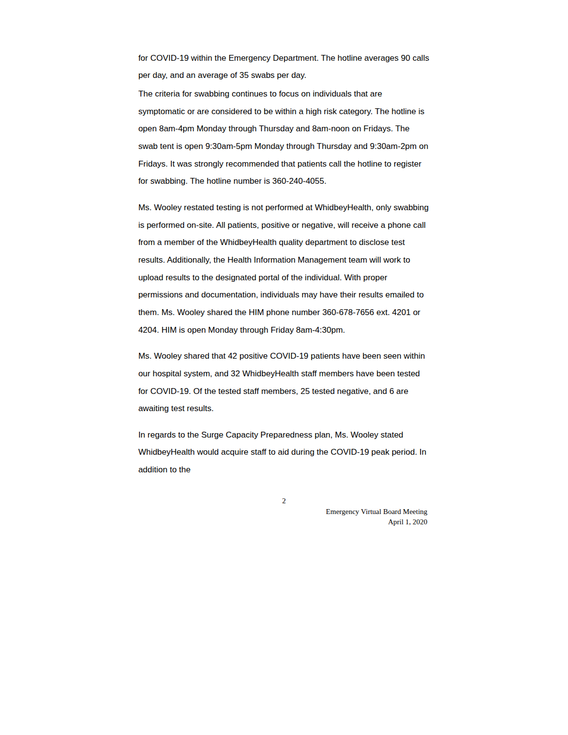for COVID-19 within the Emergency Department. The hotline averages 90 calls per day, and an average of 35 swabs per day.
The criteria for swabbing continues to focus on individuals that are symptomatic or are considered to be within a high risk category. The hotline is open 8am-4pm Monday through Thursday and 8am-noon on Fridays. The swab tent is open 9:30am-5pm Monday through Thursday and 9:30am-2pm on Fridays. It was strongly recommended that patients call the hotline to register for swabbing. The hotline number is 360-240-4055.
Ms. Wooley restated testing is not performed at WhidbeyHealth, only swabbing is performed on-site. All patients, positive or negative, will receive a phone call from a member of the WhidbeyHealth quality department to disclose test results. Additionally, the Health Information Management team will work to upload results to the designated portal of the individual. With proper permissions and documentation, individuals may have their results emailed to them. Ms. Wooley shared the HIM phone number 360-678-7656 ext. 4201 or 4204. HIM is open Monday through Friday 8am-4:30pm.
Ms. Wooley shared that 42 positive COVID-19 patients have been seen within our hospital system, and 32 WhidbeyHealth staff members have been tested for COVID-19. Of the tested staff members, 25 tested negative, and 6 are awaiting test results.
In regards to the Surge Capacity Preparedness plan, Ms. Wooley stated WhidbeyHealth would acquire staff to aid during the COVID-19 peak period. In addition to the
2
Emergency Virtual Board Meeting April 1, 2020